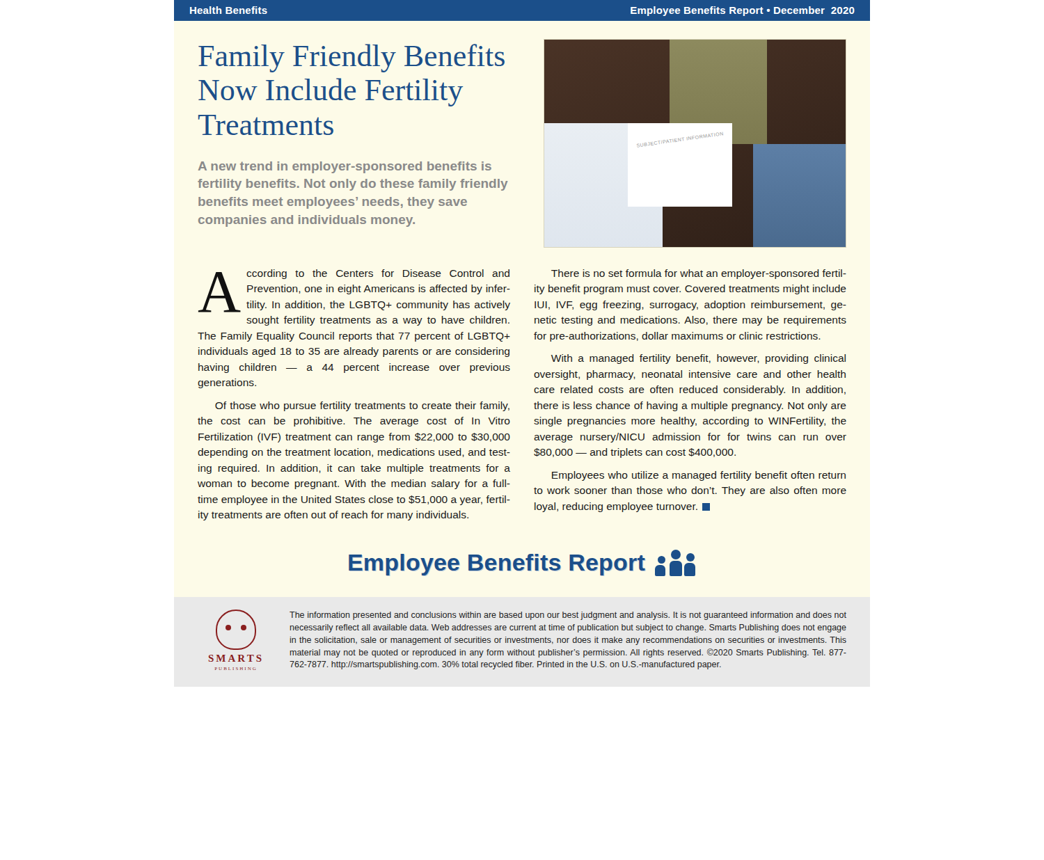Health Benefits
Employee Benefits Report • December 2020
Family Friendly Benefits Now Include Fertility Treatments
A new trend in employer-sponsored benefits is fertility benefits. Not only do these family friendly benefits meet employees’ needs, they save companies and individuals money.
According to the Centers for Disease Control and Prevention, one in eight Americans is affected by infertility. In addition, the LGBTQ+ community has actively sought fertility treatments as a way to have children. The Family Equality Council reports that 77 percent of LGBTQ+ individuals aged 18 to 35 are already parents or are considering having children — a 44 percent increase over previous generations.
Of those who pursue fertility treatments to create their family, the cost can be prohibitive. The average cost of In Vitro Fertilization (IVF) treatment can range from $22,000 to $30,000 depending on the treatment location, medications used, and testing required. In addition, it can take multiple treatments for a woman to become pregnant. With the median salary for a full-time employee in the United States close to $51,000 a year, fertility treatments are often out of reach for many individuals.
There is no set formula for what an employer-sponsored fertility benefit program must cover. Covered treatments might include IUI, IVF, egg freezing, surrogacy, adoption reimbursement, genetic testing and medications. Also, there may be requirements for pre-authorizations, dollar maximums or clinic restrictions.
With a managed fertility benefit, however, providing clinical oversight, pharmacy, neonatal intensive care and other health care related costs are often reduced considerably. In addition, there is less chance of having a multiple pregnancy. Not only are single pregnancies more healthy, according to WINFertility, the average nursery/NICU admission for for twins can run over $80,000 — and triplets can cost $400,000.
Employees who utilize a managed fertility benefit often return to work sooner than those who don’t. They are also often more loyal, reducing employee turnover.
Employee Benefits Report
SMARTS
PUBLISHING
The information presented and conclusions within are based upon our best judgment and analysis. It is not guaranteed information and does not necessarily reflect all available data. Web addresses are current at time of publication but subject to change. Smarts Publishing does not engage in the solicitation, sale or management of securities or investments, nor does it make any recommendations on securities or investments. This material may not be quoted or reproduced in any form without publisher’s permission. All rights reserved. ©2020 Smarts Publishing. Tel. 877-762-7877. http://smartspublishing.com. 30% total recycled fiber. Printed in the U.S. on U.S.-manufactured paper.